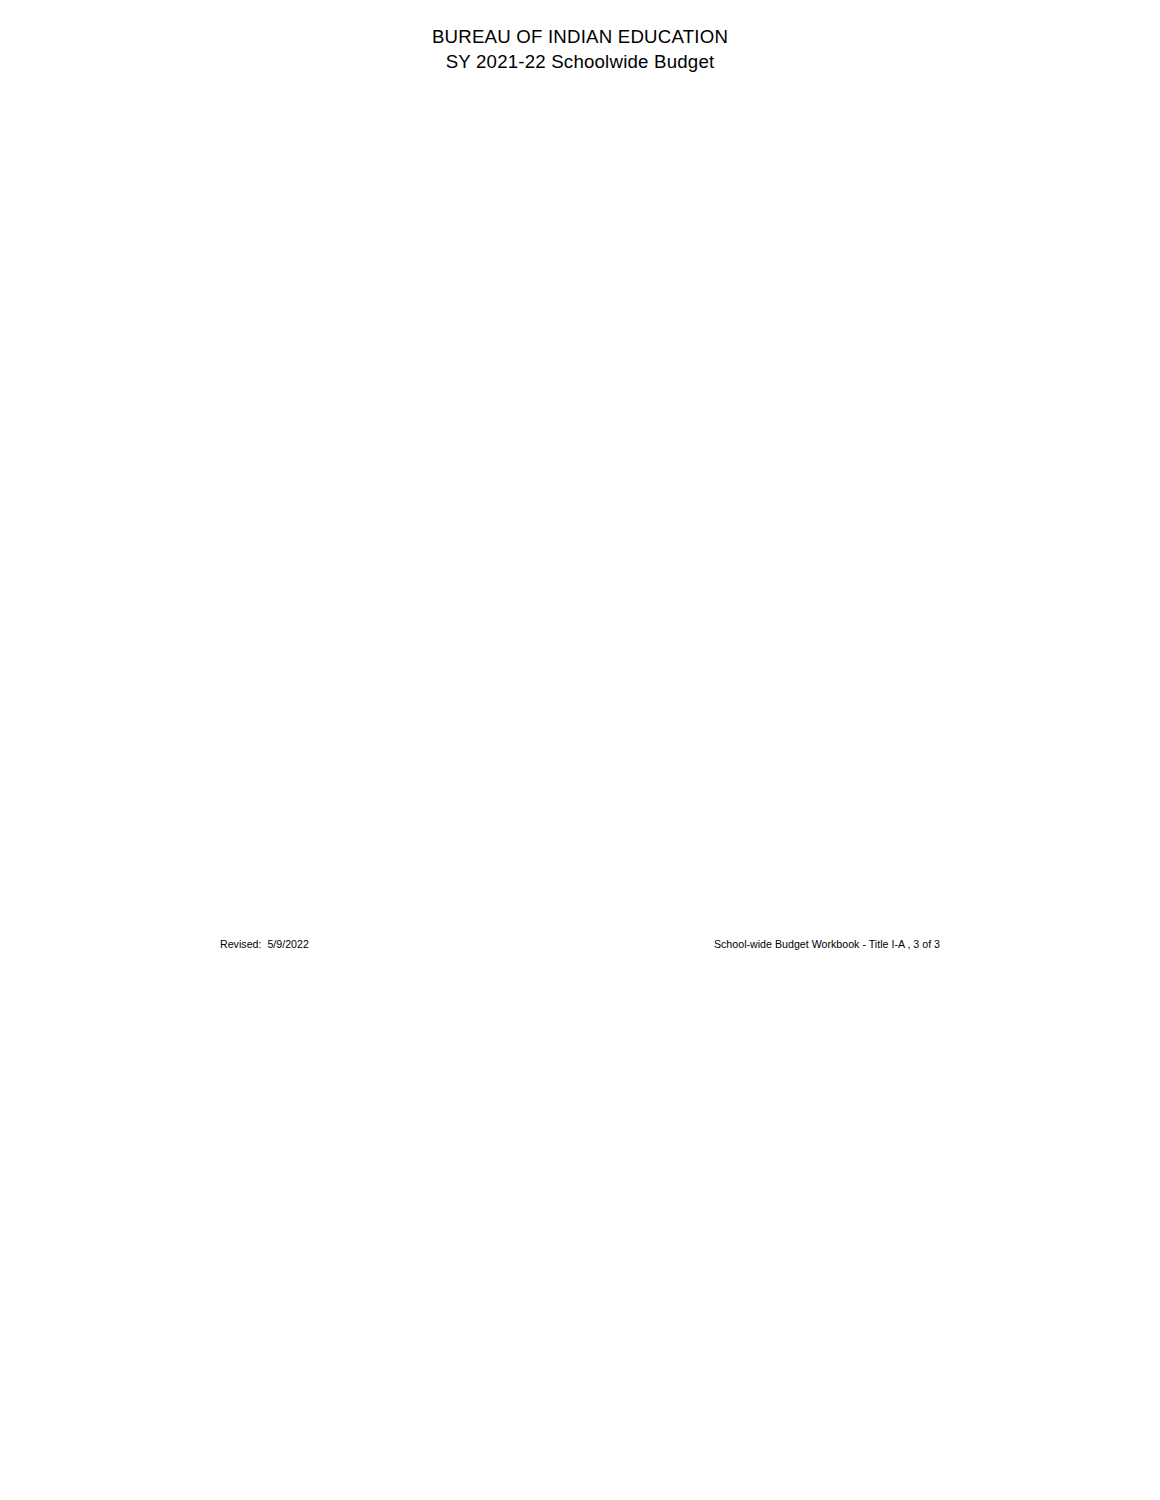BUREAU OF INDIAN EDUCATION SY 2021-22 Schoolwide Budget
Revised: 5/9/2022
School-wide Budget Workbook - Title I-A , 3 of 3